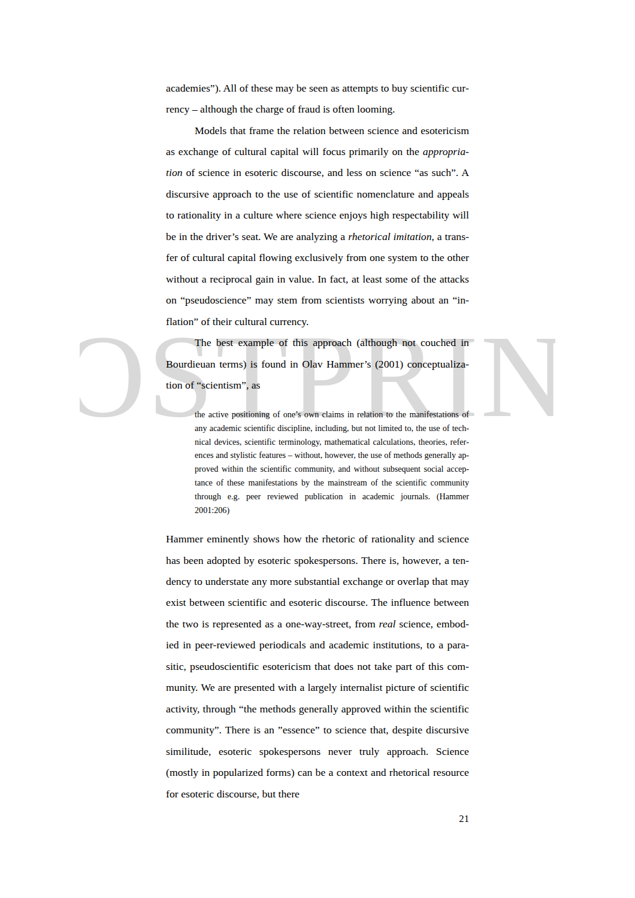POSTPRINT
academies”). All of these may be seen as attempts to buy scientific currency – although the charge of fraud is often looming.
Models that frame the relation between science and esotericism as exchange of cultural capital will focus primarily on the appropriation of science in esoteric discourse, and less on science “as such”. A discursive approach to the use of scientific nomenclature and appeals to rationality in a culture where science enjoys high respectability will be in the driver’s seat. We are analyzing a rhetorical imitation, a transfer of cultural capital flowing exclusively from one system to the other without a reciprocal gain in value. In fact, at least some of the attacks on “pseudoscience” may stem from scientists worrying about an “inflation” of their cultural currency.
The best example of this approach (although not couched in Bourdieuan terms) is found in Olav Hammer’s (2001) conceptualization of “scientism”, as
the active positioning of one’s own claims in relation to the manifestations of any academic scientific discipline, including, but not limited to, the use of technical devices, scientific terminology, mathematical calculations, theories, references and stylistic features – without, however, the use of methods generally approved within the scientific community, and without subsequent social acceptance of these manifestations by the mainstream of the scientific community through e.g. peer reviewed publication in academic journals. (Hammer 2001:206)
Hammer eminently shows how the rhetoric of rationality and science has been adopted by esoteric spokespersons. There is, however, a tendency to understate any more substantial exchange or overlap that may exist between scientific and esoteric discourse. The influence between the two is represented as a one-way-street, from real science, embodied in peer-reviewed periodicals and academic institutions, to a parasitic, pseudoscientific esotericism that does not take part of this community. We are presented with a largely internalist picture of scientific activity, through “the methods generally approved within the scientific community”. There is an ”essence” to science that, despite discursive similitude, esoteric spokespersons never truly approach. Science (mostly in popularized forms) can be a context and rhetorical resource for esoteric discourse, but there
21